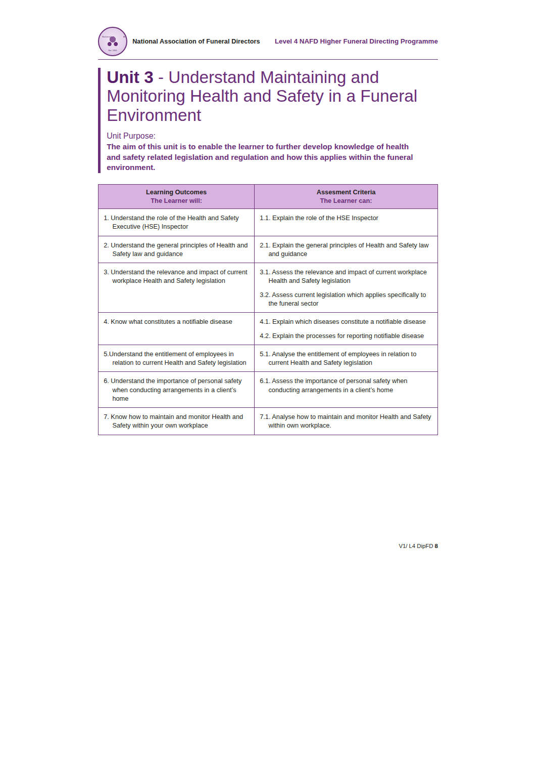National Association
Est. 1905
National Association of Funeral Directors
Level 4 NAFD Higher Funeral Directing Programme
Unit 3 - Understand Maintaining and Monitoring Health and Safety in a Funeral Environment
Unit Purpose:
The aim of this unit is to enable the learner to further develop knowledge of health and safety related legislation and regulation and how this applies within the funeral environment.
| Learning Outcomes The Learner will: | Assesment Criteria The Learner can: |
| --- | --- |
| 1. Understand the role of the Health and Safety Executive (HSE) Inspector | 1.1. Explain the role of the HSE Inspector |
| 2. Understand the general principles of Health and Safety law and guidance | 2.1. Explain the general principles of Health and Safety law and guidance |
| 3. Understand the relevance and impact of current workplace Health and Safety legislation | 3.1. Assess the relevance and impact of current workplace Health and Safety legislation 3.2. Assess current legislation which applies specifically to the funeral sector |
| 4. Know what constitutes a notifiable disease | 4.1. Explain which diseases constitute a notifiable disease 4.2. Explain the processes for reporting notifiable disease |
| 5.Understand the entitlement of employees in relation to current Health and Safety legislation | 5.1. Analyse the entitlement of employees in relation to current Health and Safety legislation |
| 6. Understand the importance of personal safety when conducting arrangements in a client’s home | 6.1. Assess the importance of personal safety when conducting arrangements in a client’s home |
| 7. Know how to maintain and monitor Health and Safety within your own workplace | 7.1. Analyse how to maintain and monitor Health and Safety within own workplace. |
V1/ L4 DipFD 8